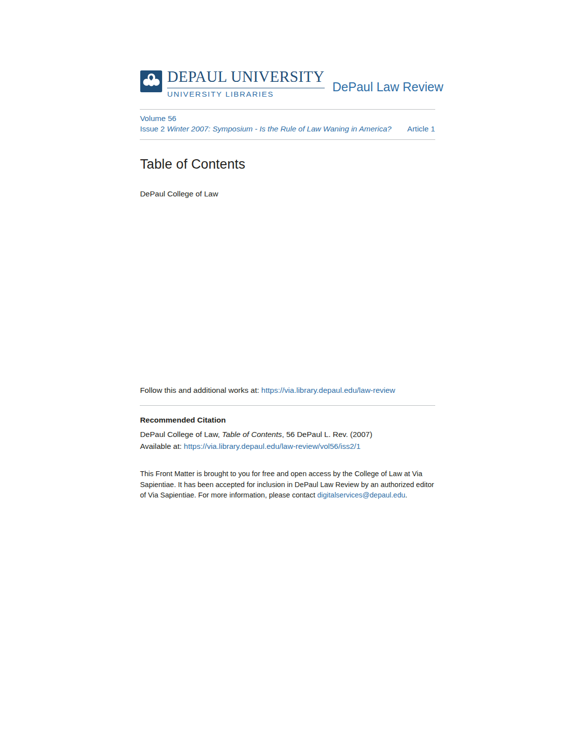DEPAUL UNIVERSITY
UNIVERSITY LIBRARIES
DePaul Law Review
Volume 56 Issue 2 Winter 2007: Symposium - Is the Rule of Law Waning in America?
Article 1
Table of Contents
DePaul College of Law
Follow this and additional works at: https://via.library.depaul.edu/law-review
Recommended Citation
DePaul College of Law, Table of Contents, 56 DePaul L. Rev. (2007)
Available at: https://via.library.depaul.edu/law-review/vol56/iss2/1
This Front Matter is brought to you for free and open access by the College of Law at Via Sapientiae. It has been accepted for inclusion in DePaul Law Review by an authorized editor of Via Sapientiae. For more information, please contact digitalservices@depaul.edu.